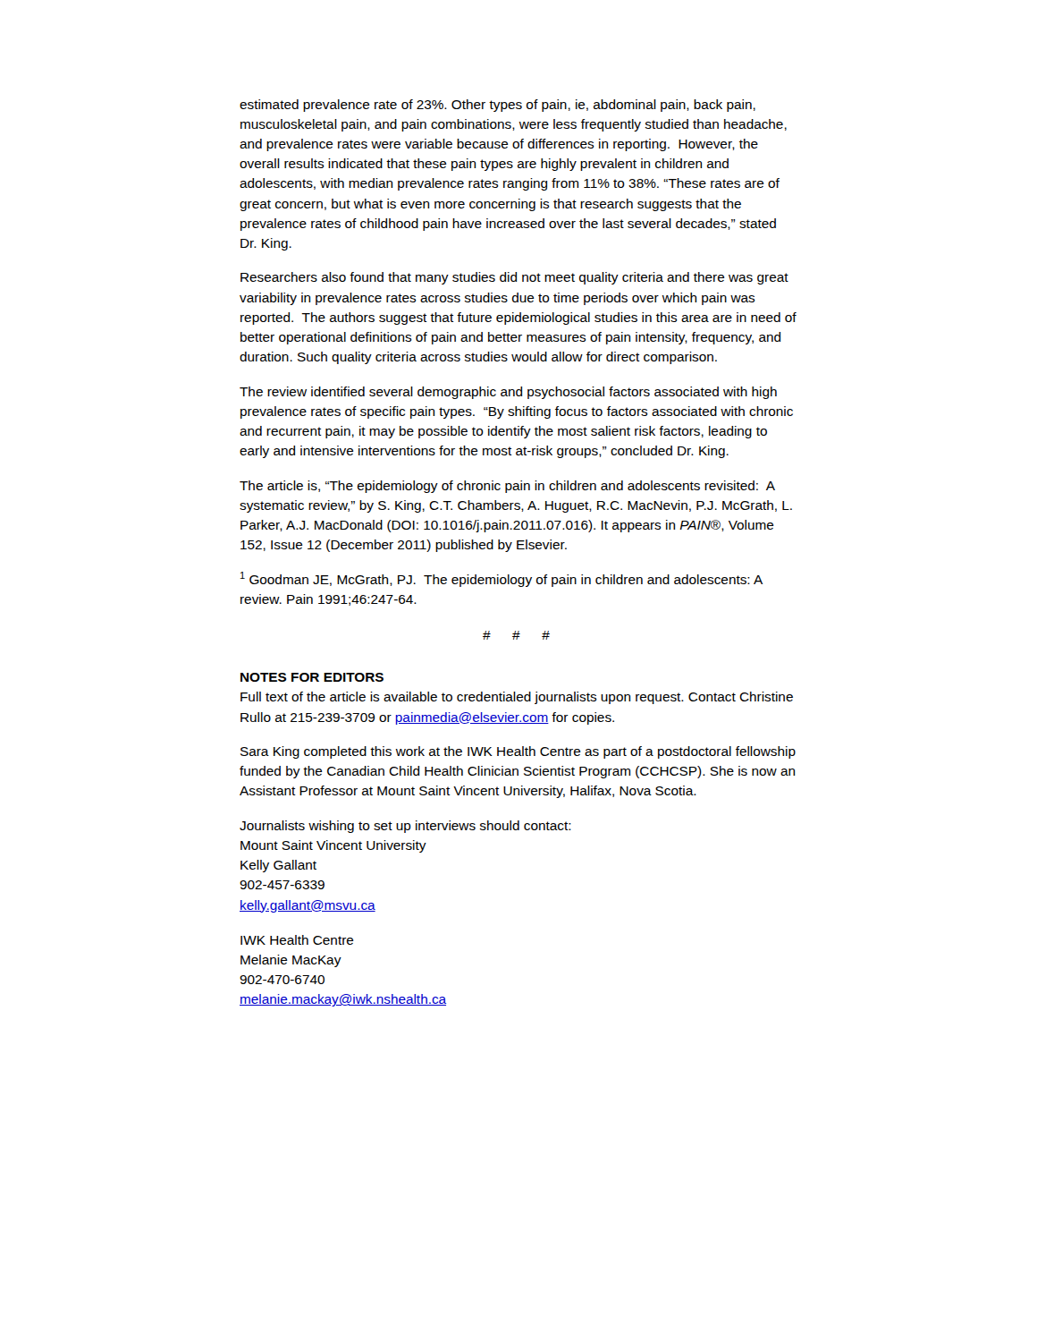estimated prevalence rate of 23%. Other types of pain, ie, abdominal pain, back pain, musculoskeletal pain, and pain combinations, were less frequently studied than headache, and prevalence rates were variable because of differences in reporting. However, the overall results indicated that these pain types are highly prevalent in children and adolescents, with median prevalence rates ranging from 11% to 38%. “These rates are of great concern, but what is even more concerning is that research suggests that the prevalence rates of childhood pain have increased over the last several decades,” stated Dr. King.
Researchers also found that many studies did not meet quality criteria and there was great variability in prevalence rates across studies due to time periods over which pain was reported. The authors suggest that future epidemiological studies in this area are in need of better operational definitions of pain and better measures of pain intensity, frequency, and duration. Such quality criteria across studies would allow for direct comparison.
The review identified several demographic and psychosocial factors associated with high prevalence rates of specific pain types. “By shifting focus to factors associated with chronic and recurrent pain, it may be possible to identify the most salient risk factors, leading to early and intensive interventions for the most at-risk groups,” concluded Dr. King.
The article is, “The epidemiology of chronic pain in children and adolescents revisited: A systematic review,” by S. King, C.T. Chambers, A. Huguet, R.C. MacNevin, P.J. McGrath, L. Parker, A.J. MacDonald (DOI: 10.1016/j.pain.2011.07.016). It appears in PAIN®, Volume 152, Issue 12 (December 2011) published by Elsevier.
1 Goodman JE, McGrath, PJ. The epidemiology of pain in children and adolescents: A review. Pain 1991;46:247-64.
# # #
NOTES FOR EDITORS
Full text of the article is available to credentialed journalists upon request. Contact Christine Rullo at 215-239-3709 or painmedia@elsevier.com for copies.
Sara King completed this work at the IWK Health Centre as part of a postdoctoral fellowship funded by the Canadian Child Health Clinician Scientist Program (CCHCSP). She is now an Assistant Professor at Mount Saint Vincent University, Halifax, Nova Scotia.
Journalists wishing to set up interviews should contact:
Mount Saint Vincent University
Kelly Gallant
902-457-6339
kelly.gallant@msvu.ca
IWK Health Centre
Melanie MacKay
902-470-6740
melanie.mackay@iwk.nshealth.ca